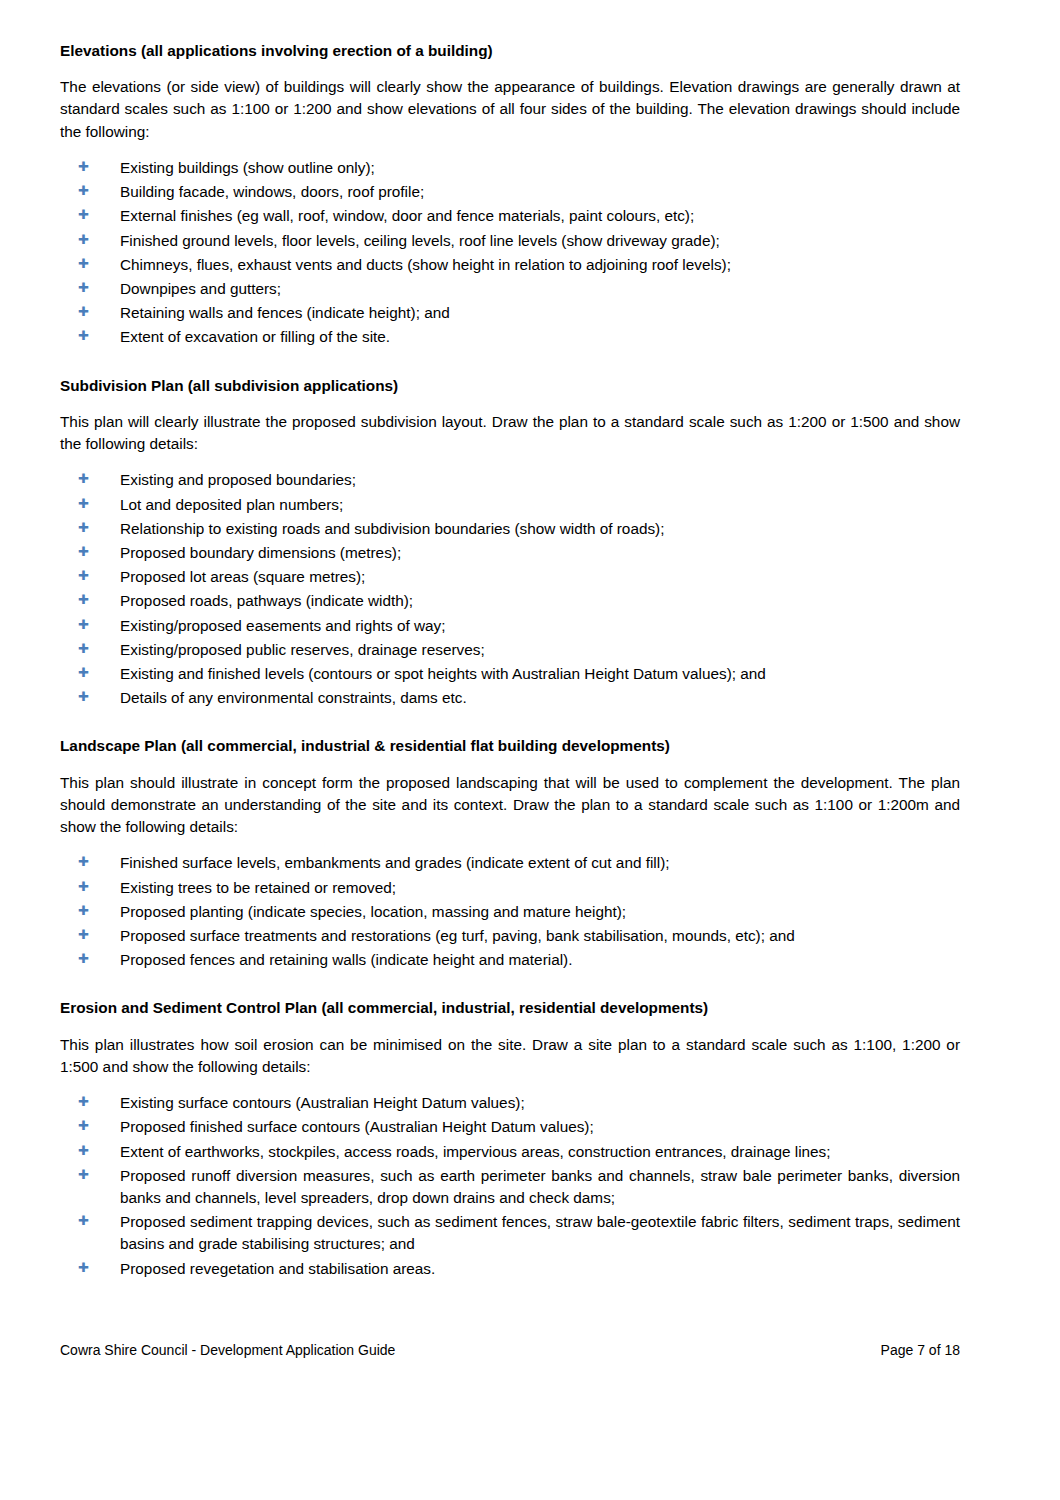Elevations (all applications involving erection of a building)
The elevations (or side view) of buildings will clearly show the appearance of buildings. Elevation drawings are generally drawn at standard scales such as 1:100 or 1:200 and show elevations of all four sides of the building. The elevation drawings should include the following:
Existing buildings (show outline only);
Building facade, windows, doors, roof profile;
External finishes (eg wall, roof, window, door and fence materials, paint colours, etc);
Finished ground levels, floor levels, ceiling levels, roof line levels (show driveway grade);
Chimneys, flues, exhaust vents and ducts (show height in relation to adjoining roof levels);
Downpipes and gutters;
Retaining walls and fences (indicate height); and
Extent of excavation or filling of the site.
Subdivision Plan (all subdivision applications)
This plan will clearly illustrate the proposed subdivision layout. Draw the plan to a standard scale such as 1:200 or 1:500 and show the following details:
Existing and proposed boundaries;
Lot and deposited plan numbers;
Relationship to existing roads and subdivision boundaries (show width of roads);
Proposed boundary dimensions (metres);
Proposed lot areas (square metres);
Proposed roads, pathways (indicate width);
Existing/proposed easements and rights of way;
Existing/proposed public reserves, drainage reserves;
Existing and finished levels (contours or spot heights with Australian Height Datum values); and
Details of any environmental constraints, dams etc.
Landscape Plan (all commercial, industrial & residential flat building developments)
This plan should illustrate in concept form the proposed landscaping that will be used to complement the development. The plan should demonstrate an understanding of the site and its context. Draw the plan to a standard scale such as 1:100 or 1:200m and show the following details:
Finished surface levels, embankments and grades (indicate extent of cut and fill);
Existing trees to be retained or removed;
Proposed planting (indicate species, location, massing and mature height);
Proposed surface treatments and restorations (eg turf, paving, bank stabilisation, mounds, etc); and
Proposed fences and retaining walls (indicate height and material).
Erosion and Sediment Control Plan (all commercial, industrial, residential developments)
This plan illustrates how soil erosion can be minimised on the site. Draw a site plan to a standard scale such as 1:100, 1:200 or 1:500 and show the following details:
Existing surface contours (Australian Height Datum values);
Proposed finished surface contours (Australian Height Datum values);
Extent of earthworks, stockpiles, access roads, impervious areas, construction entrances, drainage lines;
Proposed runoff diversion measures, such as earth perimeter banks and channels, straw bale perimeter banks, diversion banks and channels, level spreaders, drop down drains and check dams;
Proposed sediment trapping devices, such as sediment fences, straw bale-geotextile fabric filters, sediment traps, sediment basins and grade stabilising structures; and
Proposed revegetation and stabilisation areas.
Cowra Shire Council - Development Application Guide Page 7 of 18